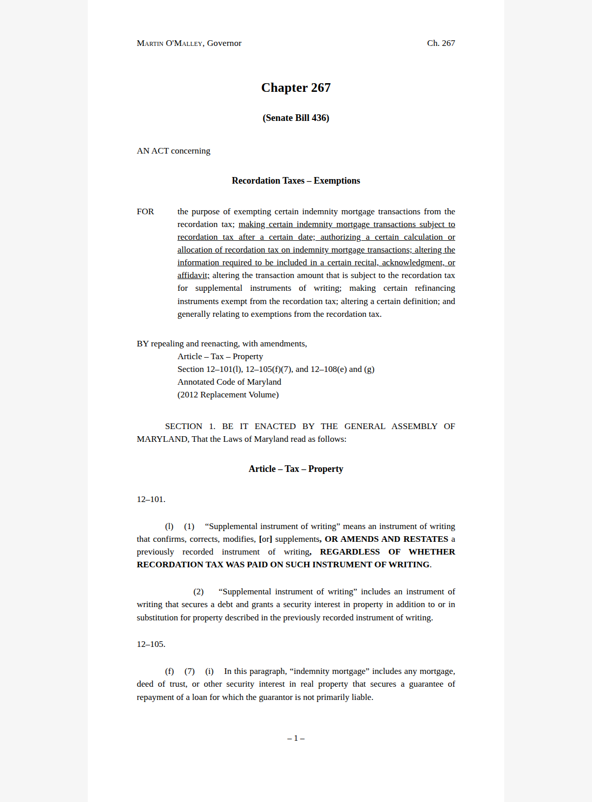Martin O'Malley, Governor
Ch. 267
Chapter 267
(Senate Bill 436)
AN ACT concerning
Recordation Taxes – Exemptions
FOR the purpose of exempting certain indemnity mortgage transactions from the recordation tax; making certain indemnity mortgage transactions subject to recordation tax after a certain date; authorizing a certain calculation or allocation of recordation tax on indemnity mortgage transactions; altering the information required to be included in a certain recital, acknowledgment, or affidavit; altering the transaction amount that is subject to the recordation tax for supplemental instruments of writing; making certain refinancing instruments exempt from the recordation tax; altering a certain definition; and generally relating to exemptions from the recordation tax.
BY repealing and reenacting, with amendments,
Article – Tax – Property
Section 12–101(l), 12–105(f)(7), and 12–108(e) and (g)
Annotated Code of Maryland
(2012 Replacement Volume)
SECTION 1. BE IT ENACTED BY THE GENERAL ASSEMBLY OF MARYLAND, That the Laws of Maryland read as follows:
Article – Tax – Property
12–101.
(l) (1) “Supplemental instrument of writing” means an instrument of writing that confirms, corrects, modifies, [or] supplements, OR AMENDS AND RESTATES a previously recorded instrument of writing, REGARDLESS OF WHETHER RECORDATION TAX WAS PAID ON SUCH INSTRUMENT OF WRITING.
(2) “Supplemental instrument of writing” includes an instrument of writing that secures a debt and grants a security interest in property in addition to or in substitution for property described in the previously recorded instrument of writing.
12–105.
(f) (7) (i) In this paragraph, “indemnity mortgage” includes any mortgage, deed of trust, or other security interest in real property that secures a guarantee of repayment of a loan for which the guarantor is not primarily liable.
– 1 –